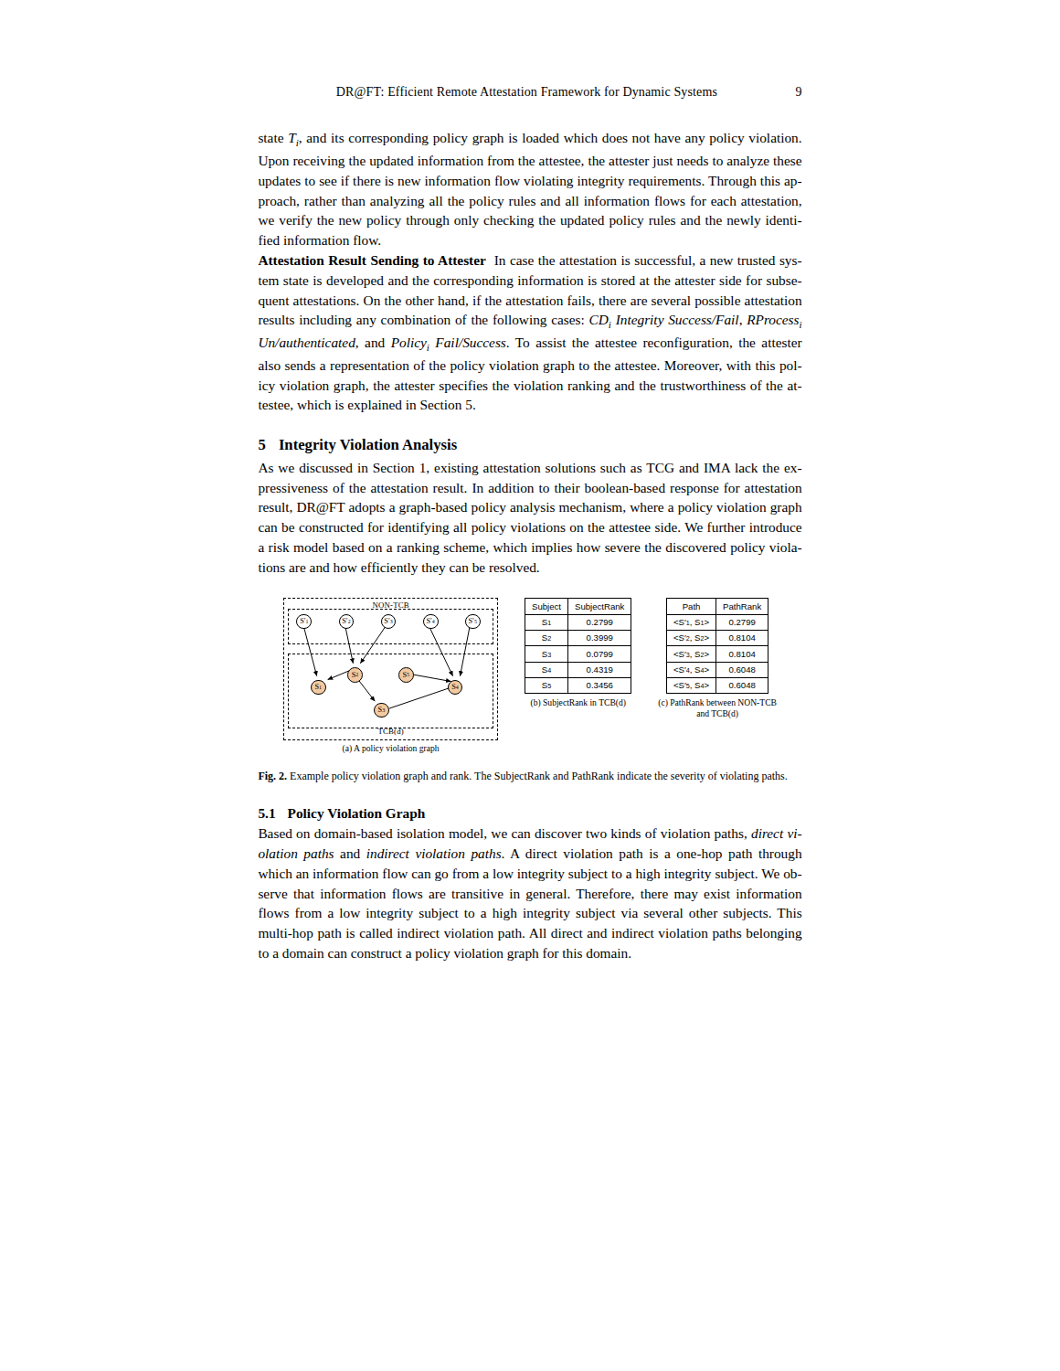DR@FT: Efficient Remote Attestation Framework for Dynamic Systems9
state Ti, and its corresponding policy graph is loaded which does not have any policy violation. Upon receiving the updated information from the attestee, the attester just needs to analyze these updates to see if there is new information flow violating integrity requirements. Through this approach, rather than analyzing all the policy rules and all information flows for each attestation, we verify the new policy through only checking the updated policy rules and the newly identified information flow.
Attestation Result Sending to Attester In case the attestation is successful, a new trusted system state is developed and the corresponding information is stored at the attester side for subsequent attestations. On the other hand, if the attestation fails, there are several possible attestation results including any combination of the following cases: CDi Integrity Success/Fail, RProcessi Un/authenticated, and Policyi Fail/Success. To assist the attestee reconfiguration, the attester also sends a representation of the policy violation graph to the attestee. Moreover, with this policy violation graph, the attester specifies the violation ranking and the trustworthiness of the attestee, which is explained in Section 5.
5 Integrity Violation Analysis
As we discussed in Section 1, existing attestation solutions such as TCG and IMA lack the expressiveness of the attestation result. In addition to their boolean-based response for attestation result, DR@FT adopts a graph-based policy analysis mechanism, where a policy violation graph can be constructed for identifying all policy violations on the attestee side. We further introduce a risk model based on a ranking scheme, which implies how severe the discovered policy violations are and how efficiently they can be resolved.
NON-TCB
TCB(d)
S′1
S′2
S′3
S′4
S′5
S1
S2
S5
S4
S3
(a) A policy violation graph
| Subject | SubjectRank |
| --- | --- |
| S 1 | 0.2799 |
| S 2 | 0.3999 |
| S 3 | 0.0799 |
| S 4 | 0.4319 |
| S 5 | 0.3456 |
(b) SubjectRank in TCB(d)
| Path | PathRank |
| --- | --- |
| <S′ 1 , S 1 > | 0.2799 |
| <S′ 2 , S 2 > | 0.8104 |
| <S′ 3 , S 2 > | 0.8104 |
| <S′ 4 , S 4 > | 0.6048 |
| <S′ 5 , S 4 > | 0.6048 |
(c) PathRank between NON-TCB
and TCB(d)
Fig. 2. Example policy violation graph and rank. The SubjectRank and PathRank indicate the severity of violating paths.
5.1 Policy Violation Graph
Based on domain-based isolation model, we can discover two kinds of violation paths, direct violation paths and indirect violation paths. A direct violation path is a one-hop path through which an information flow can go from a low integrity subject to a high integrity subject. We observe that information flows are transitive in general. Therefore, there may exist information flows from a low integrity subject to a high integrity subject via several other subjects. This multi-hop path is called indirect violation path. All direct and indirect violation paths belonging to a domain can construct a policy violation graph for this domain.